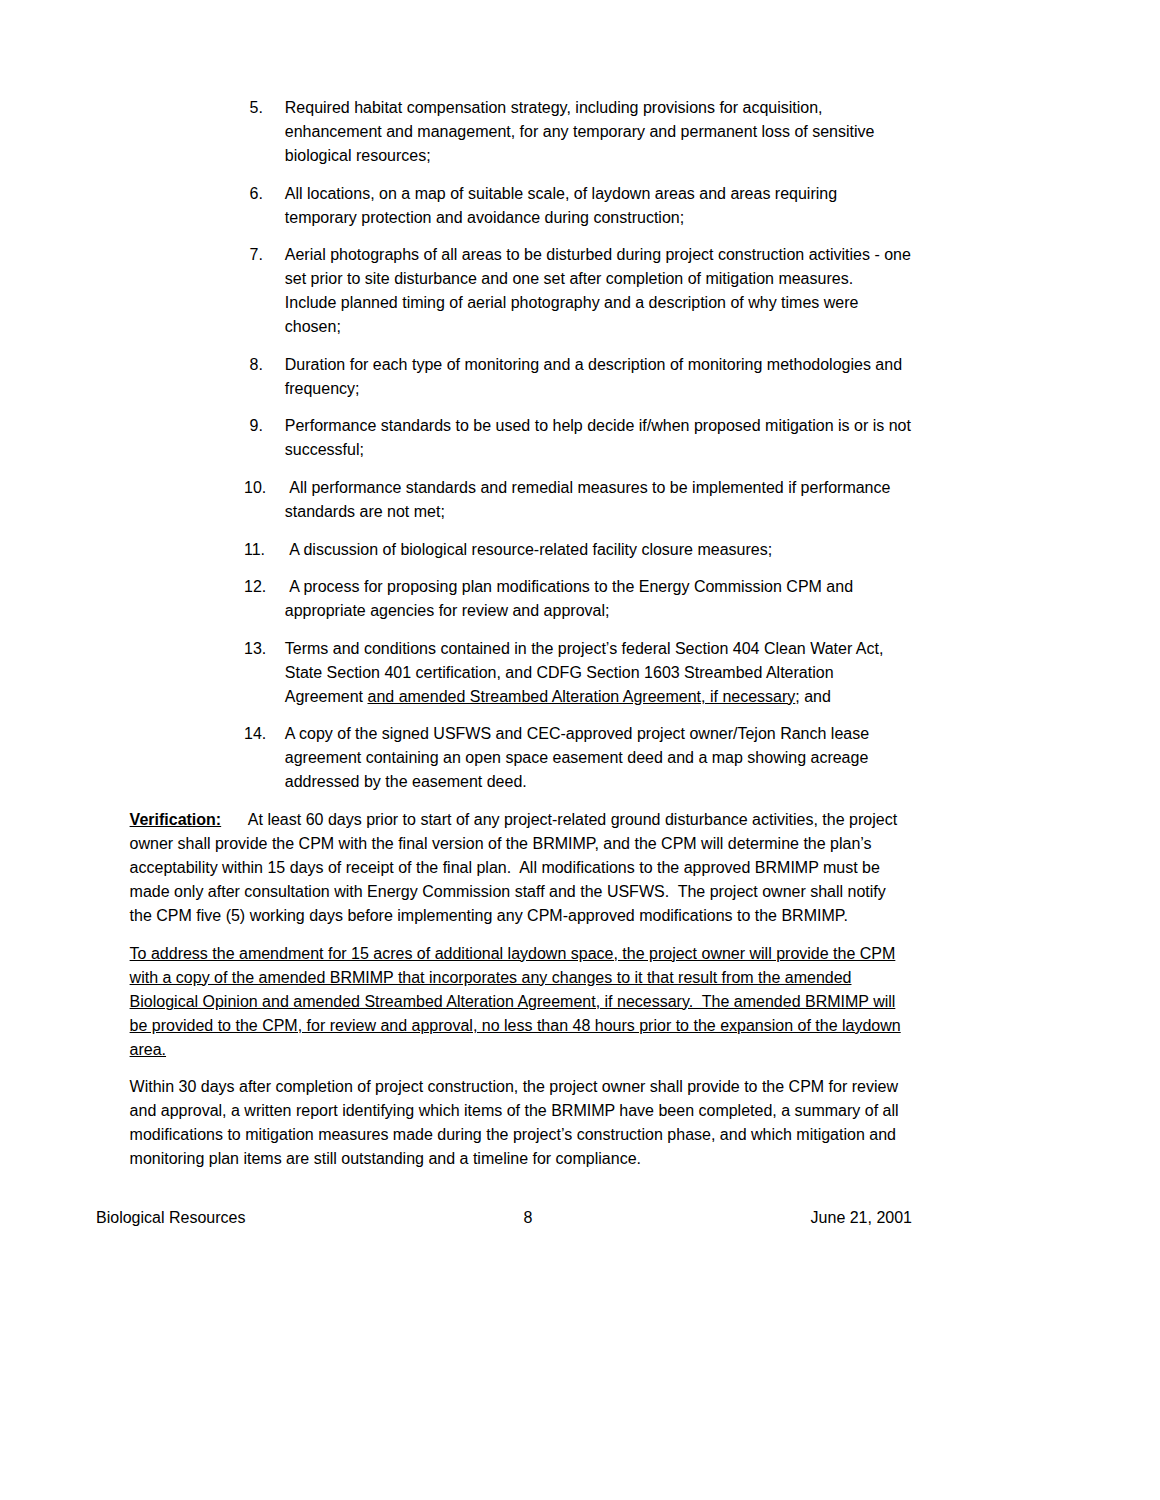5. Required habitat compensation strategy, including provisions for acquisition, enhancement and management, for any temporary and permanent loss of sensitive biological resources;
6. All locations, on a map of suitable scale, of laydown areas and areas requiring temporary protection and avoidance during construction;
7. Aerial photographs of all areas to be disturbed during project construction activities - one set prior to site disturbance and one set after completion of mitigation measures. Include planned timing of aerial photography and a description of why times were chosen;
8. Duration for each type of monitoring and a description of monitoring methodologies and frequency;
9. Performance standards to be used to help decide if/when proposed mitigation is or is not successful;
10. All performance standards and remedial measures to be implemented if performance standards are not met;
11. A discussion of biological resource-related facility closure measures;
12. A process for proposing plan modifications to the Energy Commission CPM and appropriate agencies for review and approval;
13. Terms and conditions contained in the project’s federal Section 404 Clean Water Act, State Section 401 certification, and CDFG Section 1603 Streambed Alteration Agreement and amended Streambed Alteration Agreement, if necessary; and
14. A copy of the signed USFWS and CEC-approved project owner/Tejon Ranch lease agreement containing an open space easement deed and a map showing acreage addressed by the easement deed.
Verification: At least 60 days prior to start of any project-related ground disturbance activities, the project owner shall provide the CPM with the final version of the BRMIMP, and the CPM will determine the plan’s acceptability within 15 days of receipt of the final plan. All modifications to the approved BRMIMP must be made only after consultation with Energy Commission staff and the USFWS. The project owner shall notify the CPM five (5) working days before implementing any CPM-approved modifications to the BRMIMP.
To address the amendment for 15 acres of additional laydown space, the project owner will provide the CPM with a copy of the amended BRMIMP that incorporates any changes to it that result from the amended Biological Opinion and amended Streambed Alteration Agreement, if necessary. The amended BRMIMP will be provided to the CPM, for review and approval, no less than 48 hours prior to the expansion of the laydown area.
Within 30 days after completion of project construction, the project owner shall provide to the CPM for review and approval, a written report identifying which items of the BRMIMP have been completed, a summary of all modifications to mitigation measures made during the project’s construction phase, and which mitigation and monitoring plan items are still outstanding and a timeline for compliance.
Biological Resources
8
June 21, 2001